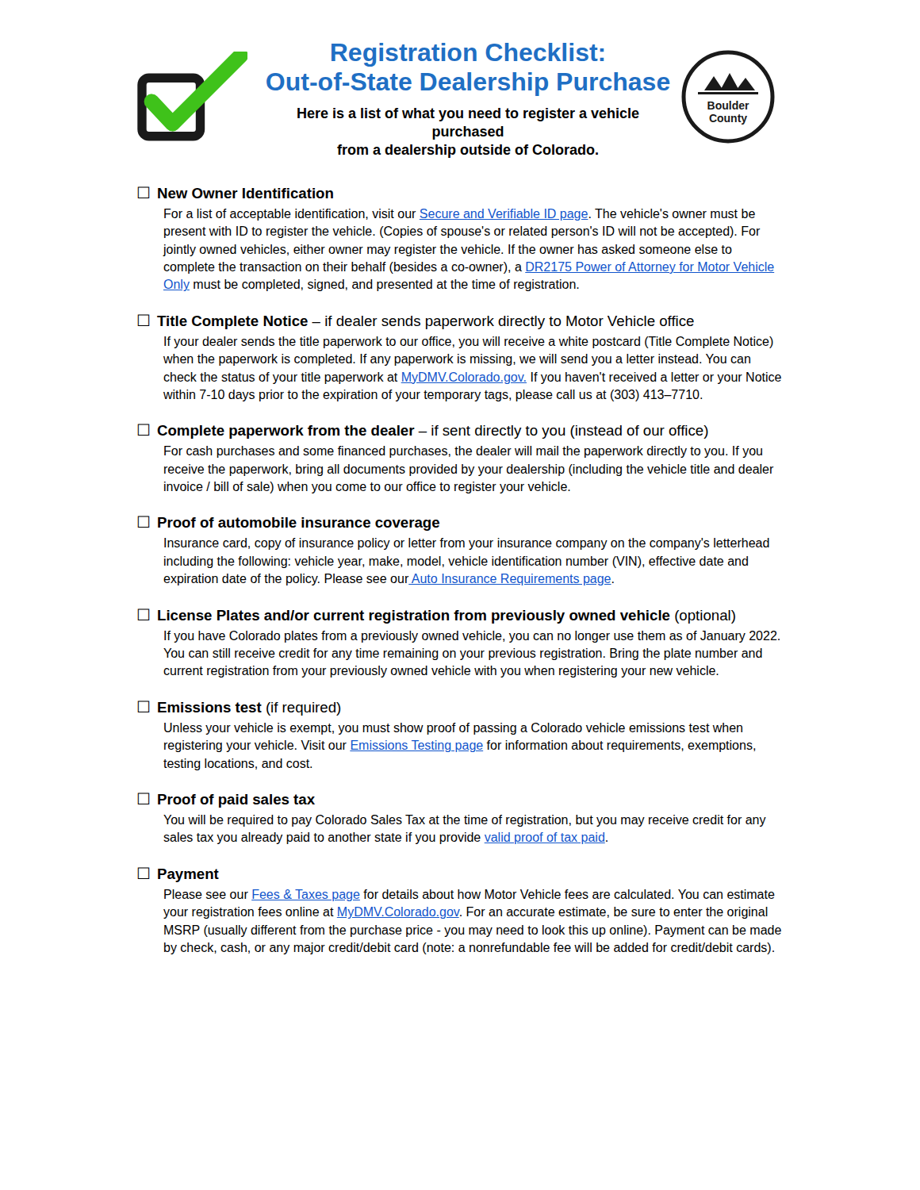Registration Checklist:Out-of-State Dealership Purchase
Here is a list of what you need to register a vehicle purchased
from a dealership outside of Colorado.
Boulder County
New Owner Identification
For a list of acceptable identification, visit our Secure and Verifiable ID page. The vehicle's owner must be present with ID to register the vehicle. (Copies of spouse's or related person's ID will not be accepted). For jointly owned vehicles, either owner may register the vehicle. If the owner has asked someone else to complete the transaction on their behalf (besides a co-owner), a DR2175 Power of Attorney for Motor Vehicle Only must be completed, signed, and presented at the time of registration.
Title Complete Notice – if dealer sends paperwork directly to Motor Vehicle office
If your dealer sends the title paperwork to our office, you will receive a white postcard (Title Complete Notice) when the paperwork is completed. If any paperwork is missing, we will send you a letter instead. You can check the status of your title paperwork at MyDMV.Colorado.gov. If you haven't received a letter or your Notice within 7-10 days prior to the expiration of your temporary tags, please call us at (303) 413–7710.
Complete paperwork from the dealer – if sent directly to you (instead of our office)
For cash purchases and some financed purchases, the dealer will mail the paperwork directly to you. If you receive the paperwork, bring all documents provided by your dealership (including the vehicle title and dealer invoice / bill of sale) when you come to our office to register your vehicle.
Proof of automobile insurance coverage
Insurance card, copy of insurance policy or letter from your insurance company on the company's letterhead including the following: vehicle year, make, model, vehicle identification number (VIN), effective date and expiration date of the policy. Please see our Auto Insurance Requirements page.
License Plates and/or current registration from previously owned vehicle (optional)
If you have Colorado plates from a previously owned vehicle, you can no longer use them as of January 2022. You can still receive credit for any time remaining on your previous registration. Bring the plate number and current registration from your previously owned vehicle with you when registering your new vehicle.
Emissions test (if required)
Unless your vehicle is exempt, you must show proof of passing a Colorado vehicle emissions test when registering your vehicle. Visit our Emissions Testing page for information about requirements, exemptions, testing locations, and cost.
Proof of paid sales tax
You will be required to pay Colorado Sales Tax at the time of registration, but you may receive credit for any sales tax you already paid to another state if you provide valid proof of tax paid.
Payment
Please see our Fees & Taxes page for details about how Motor Vehicle fees are calculated. You can estimate your registration fees online at MyDMV.Colorado.gov. For an accurate estimate, be sure to enter the original MSRP (usually different from the purchase price - you may need to look this up online). Payment can be made by check, cash, or any major credit/debit card (note: a nonrefundable fee will be added for credit/debit cards).